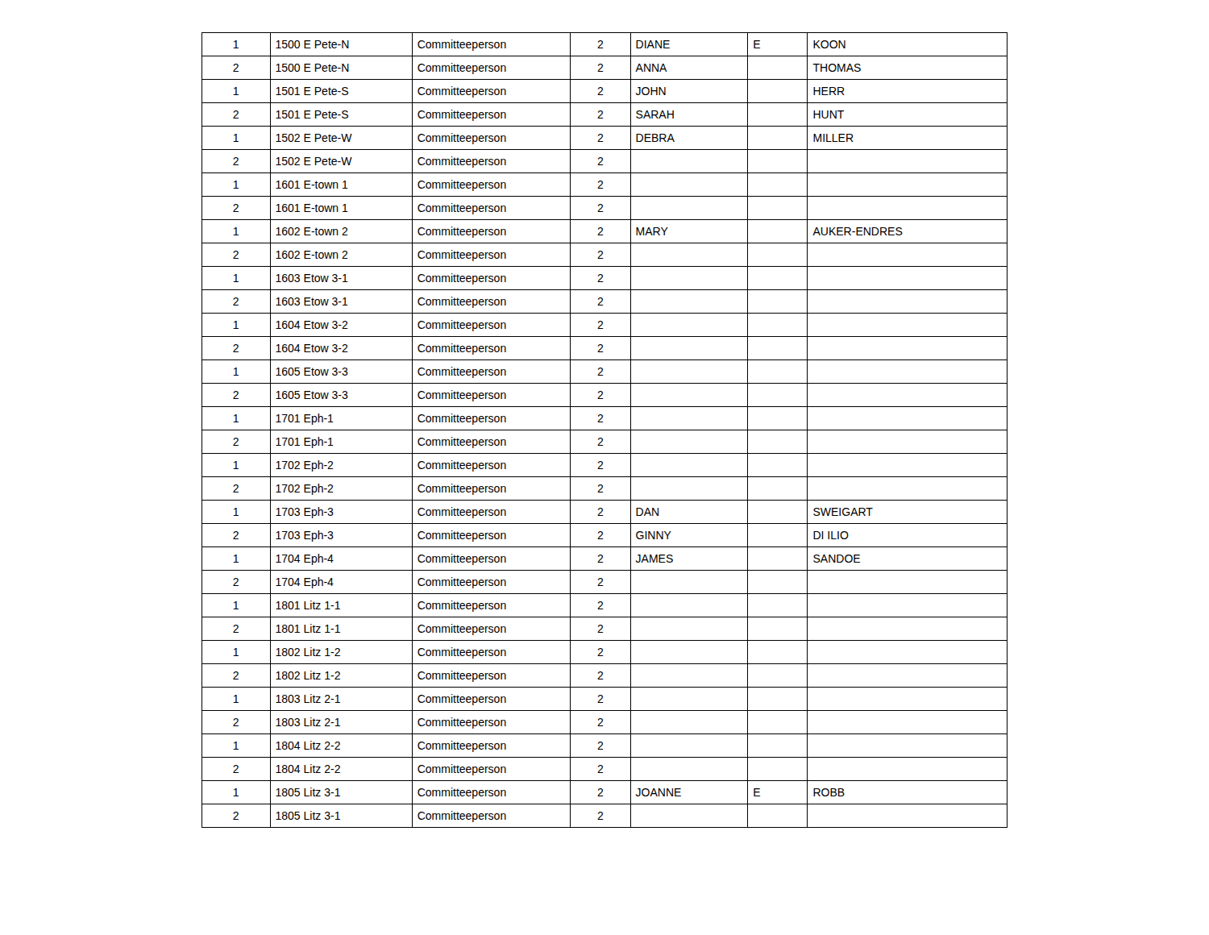| 1 | 1500 E Pete-N | Committeeperson | 2 | DIANE | E | KOON |
| 2 | 1500 E Pete-N | Committeeperson | 2 | ANNA | | THOMAS |
| 1 | 1501 E Pete-S | Committeeperson | 2 | JOHN | | HERR |
| 2 | 1501 E Pete-S | Committeeperson | 2 | SARAH | | HUNT |
| 1 | 1502 E Pete-W | Committeeperson | 2 | DEBRA | | MILLER |
| 2 | 1502 E Pete-W | Committeeperson | 2 | | | |
| 1 | 1601 E-town 1 | Committeeperson | 2 | | | |
| 2 | 1601 E-town 1 | Committeeperson | 2 | | | |
| 1 | 1602 E-town 2 | Committeeperson | 2 | MARY | | AUKER-ENDRES |
| 2 | 1602 E-town 2 | Committeeperson | 2 | | | |
| 1 | 1603 Etow 3-1 | Committeeperson | 2 | | | |
| 2 | 1603 Etow 3-1 | Committeeperson | 2 | | | |
| 1 | 1604 Etow 3-2 | Committeeperson | 2 | | | |
| 2 | 1604 Etow 3-2 | Committeeperson | 2 | | | |
| 1 | 1605 Etow 3-3 | Committeeperson | 2 | | | |
| 2 | 1605 Etow 3-3 | Committeeperson | 2 | | | |
| 1 | 1701 Eph-1 | Committeeperson | 2 | | | |
| 2 | 1701 Eph-1 | Committeeperson | 2 | | | |
| 1 | 1702 Eph-2 | Committeeperson | 2 | | | |
| 2 | 1702 Eph-2 | Committeeperson | 2 | | | |
| 1 | 1703 Eph-3 | Committeeperson | 2 | DAN | | SWEIGART |
| 2 | 1703 Eph-3 | Committeeperson | 2 | GINNY | | DI ILIO |
| 1 | 1704 Eph-4 | Committeeperson | 2 | JAMES | | SANDOE |
| 2 | 1704 Eph-4 | Committeeperson | 2 | | | |
| 1 | 1801 Litz 1-1 | Committeeperson | 2 | | | |
| 2 | 1801 Litz 1-1 | Committeeperson | 2 | | | |
| 1 | 1802 Litz 1-2 | Committeeperson | 2 | | | |
| 2 | 1802 Litz 1-2 | Committeeperson | 2 | | | |
| 1 | 1803 Litz 2-1 | Committeeperson | 2 | | | |
| 2 | 1803 Litz 2-1 | Committeeperson | 2 | | | |
| 1 | 1804 Litz 2-2 | Committeeperson | 2 | | | |
| 2 | 1804 Litz 2-2 | Committeeperson | 2 | | | |
| 1 | 1805 Litz 3-1 | Committeeperson | 2 | JOANNE | E | ROBB |
| 2 | 1805 Litz 3-1 | Committeeperson | 2 | | | |